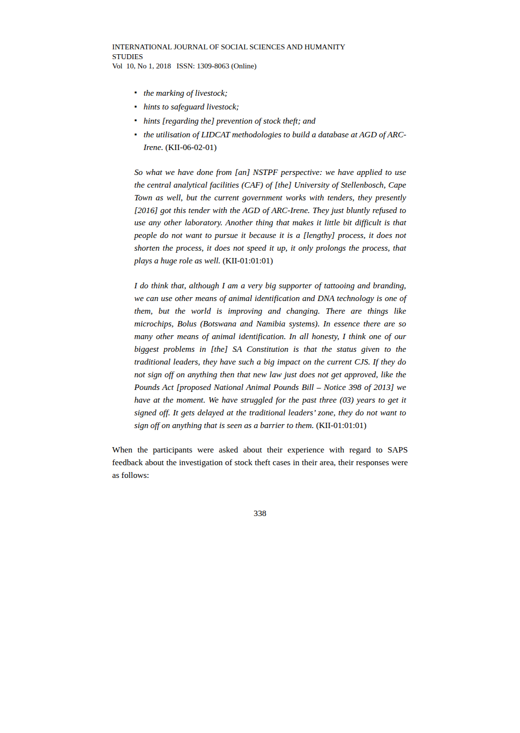INTERNATIONAL JOURNAL OF SOCIAL SCIENCES AND HUMANITY
STUDIES
Vol 10, No 1, 2018 ISSN: 1309-8063 (Online)
the marking of livestock;
hints to safeguard livestock;
hints [regarding the] prevention of stock theft; and
the utilisation of LIDCAT methodologies to build a database at AGD of ARC-Irene. (KII-06-02-01)
So what we have done from [an] NSTPF perspective: we have applied to use the central analytical facilities (CAF) of [the] University of Stellenbosch, Cape Town as well, but the current government works with tenders, they presently [2016] got this tender with the AGD of ARC-Irene. They just bluntly refused to use any other laboratory. Another thing that makes it little bit difficult is that people do not want to pursue it because it is a [lengthy] process, it does not shorten the process, it does not speed it up, it only prolongs the process, that plays a huge role as well. (KII-01:01:01)
I do think that, although I am a very big supporter of tattooing and branding, we can use other means of animal identification and DNA technology is one of them, but the world is improving and changing. There are things like microchips, Bolus (Botswana and Namibia systems). In essence there are so many other means of animal identification. In all honesty, I think one of our biggest problems in [the] SA Constitution is that the status given to the traditional leaders, they have such a big impact on the current CJS. If they do not sign off on anything then that new law just does not get approved, like the Pounds Act [proposed National Animal Pounds Bill – Notice 398 of 2013] we have at the moment. We have struggled for the past three (03) years to get it signed off. It gets delayed at the traditional leaders’ zone, they do not want to sign off on anything that is seen as a barrier to them. (KII-01:01:01)
When the participants were asked about their experience with regard to SAPS feedback about the investigation of stock theft cases in their area, their responses were as follows:
338